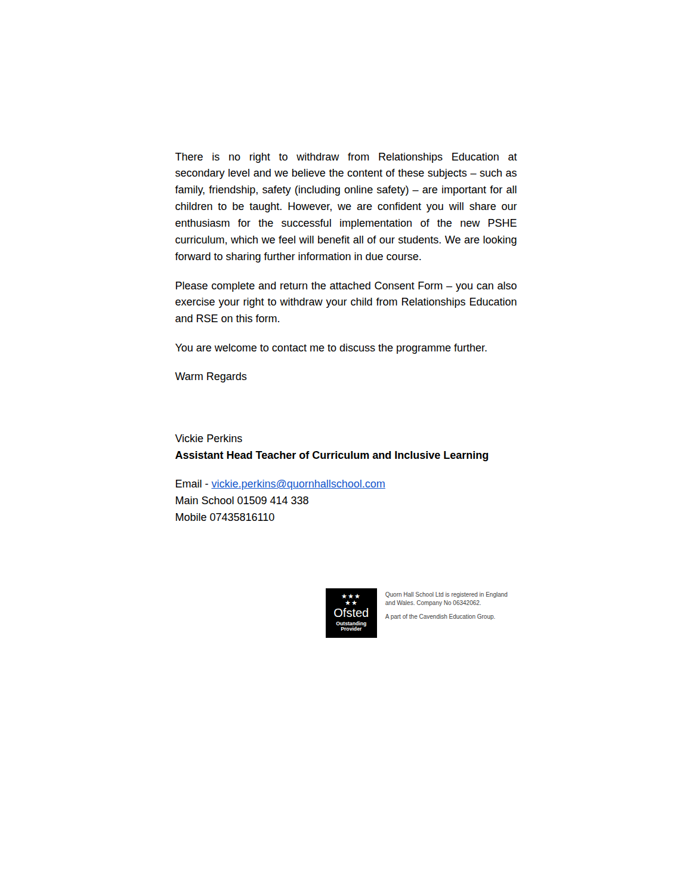There is no right to withdraw from Relationships Education at secondary level and we believe the content of these subjects – such as family, friendship, safety (including online safety) – are important for all children to be taught. However, we are confident you will share our enthusiasm for the successful implementation of the new PSHE curriculum, which we feel will benefit all of our students. We are looking forward to sharing further information in due course.
Please complete and return the attached Consent Form – you can also exercise your right to withdraw your child from Relationships Education and RSE on this form.
You are welcome to contact me to discuss the programme further.
Warm Regards
Vickie Perkins
Assistant Head Teacher of Curriculum and Inclusive Learning
Email - vickie.perkins@quornhallschool.com
Main School 01509 414 338
Mobile 07435816110
★★★
★★ Ofsted Outstanding
Provider
Quorn Hall School Ltd is registered in England and Wales. Company No 06342062.
A part of the Cavendish Education Group.